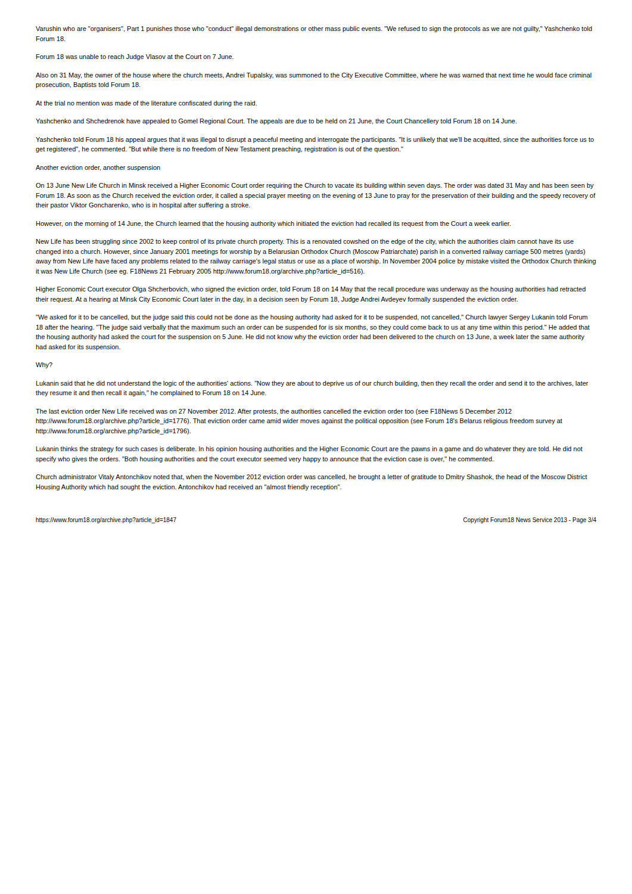Varushin who are "organisers", Part 1 punishes those who "conduct" illegal demonstrations or other mass public events. "We refused to sign the protocols as we are not guilty," Yashchenko told Forum 18.
Forum 18 was unable to reach Judge Vlasov at the Court on 7 June.
Also on 31 May, the owner of the house where the church meets, Andrei Tupalsky, was summoned to the City Executive Committee, where he was warned that next time he would face criminal prosecution, Baptists told Forum 18.
At the trial no mention was made of the literature confiscated during the raid.
Yashchenko and Shchedrenok have appealed to Gomel Regional Court. The appeals are due to be held on 21 June, the Court Chancellery told Forum 18 on 14 June.
Yashchenko told Forum 18 his appeal argues that it was illegal to disrupt a peaceful meeting and interrogate the participants. "It is unlikely that we'll be acquitted, since the authorities force us to get registered", he commented. "But while there is no freedom of New Testament preaching, registration is out of the question."
Another eviction order, another suspension
On 13 June New Life Church in Minsk received a Higher Economic Court order requiring the Church to vacate its building within seven days. The order was dated 31 May and has been seen by Forum 18. As soon as the Church received the eviction order, it called a special prayer meeting on the evening of 13 June to pray for the preservation of their building and the speedy recovery of their pastor Viktor Goncharenko, who is in hospital after suffering a stroke.
However, on the morning of 14 June, the Church learned that the housing authority which initiated the eviction had recalled its request from the Court a week earlier.
New Life has been struggling since 2002 to keep control of its private church property. This is a renovated cowshed on the edge of the city, which the authorities claim cannot have its use changed into a church. However, since January 2001 meetings for worship by a Belarusian Orthodox Church (Moscow Patriarchate) parish in a converted railway carriage 500 metres (yards) away from New Life have faced any problems related to the railway carriage's legal status or use as a place of worship. In November 2004 police by mistake visited the Orthodox Church thinking it was New Life Church (see eg. F18News 21 February 2005 http://www.forum18.org/archive.php?article_id=516).
Higher Economic Court executor Olga Shcherbovich, who signed the eviction order, told Forum 18 on 14 May that the recall procedure was underway as the housing authorities had retracted their request. At a hearing at Minsk City Economic Court later in the day, in a decision seen by Forum 18, Judge Andrei Avdeyev formally suspended the eviction order.
"We asked for it to be cancelled, but the judge said this could not be done as the housing authority had asked for it to be suspended, not cancelled," Church lawyer Sergey Lukanin told Forum 18 after the hearing. "The judge said verbally that the maximum such an order can be suspended for is six months, so they could come back to us at any time within this period." He added that the housing authority had asked the court for the suspension on 5 June. He did not know why the eviction order had been delivered to the church on 13 June, a week later the same authority had asked for its suspension.
Why?
Lukanin said that he did not understand the logic of the authorities' actions. "Now they are about to deprive us of our church building, then they recall the order and send it to the archives, later they resume it and then recall it again," he complained to Forum 18 on 14 June.
The last eviction order New Life received was on 27 November 2012. After protests, the authorities cancelled the eviction order too (see F18News 5 December 2012 http://www.forum18.org/archive.php?article_id=1776). That eviction order came amid wider moves against the political opposition (see Forum 18's Belarus religious freedom survey at http://www.forum18.org/archive.php?article_id=1796).
Lukanin thinks the strategy for such cases is deliberate. In his opinion housing authorities and the Higher Economic Court are the pawns in a game and do whatever they are told. He did not specify who gives the orders. "Both housing authorities and the court executor seemed very happy to announce that the eviction case is over," he commented.
Church administrator Vitaly Antonchikov noted that, when the November 2012 eviction order was cancelled, he brought a letter of gratitude to Dmitry Shashok, the head of the Moscow District Housing Authority which had sought the eviction. Antonchikov had received an "almost friendly reception".
https://www.forum18.org/archive.php?article_id=1847 Copyright Forum18 News Service 2013 - Page 3/4